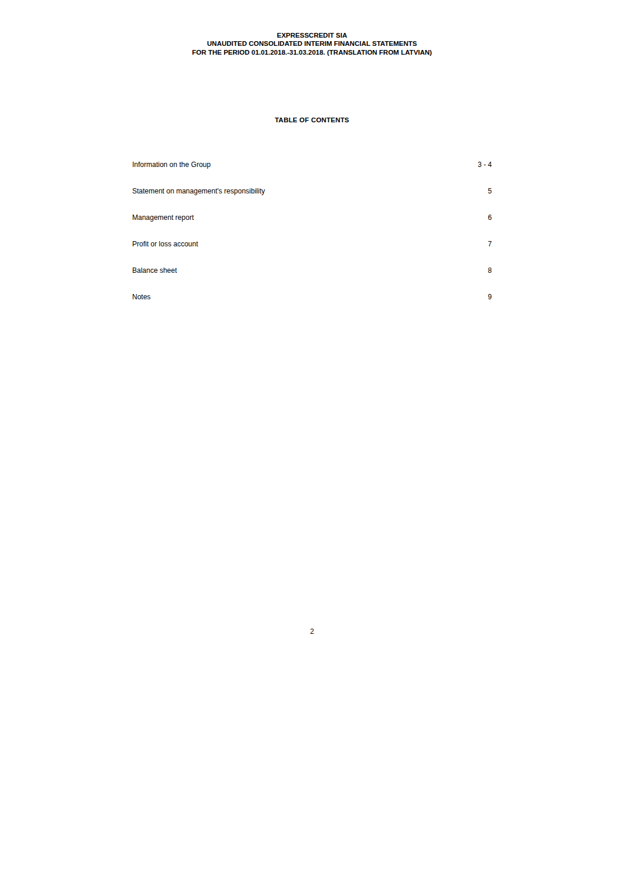EXPRESSCREDIT SIA
UNAUDITED CONSOLIDATED INTERIM FINANCIAL STATEMENTS
FOR THE PERIOD 01.01.2018.-31.03.2018. (TRANSLATION FROM LATVIAN)
TABLE OF CONTENTS
| Information on the Group | 3 - 4 |
| Statement on management's responsibility | 5 |
| Management report | 6 |
| Profit or loss account | 7 |
| Balance sheet | 8 |
| Notes | 9 |
2